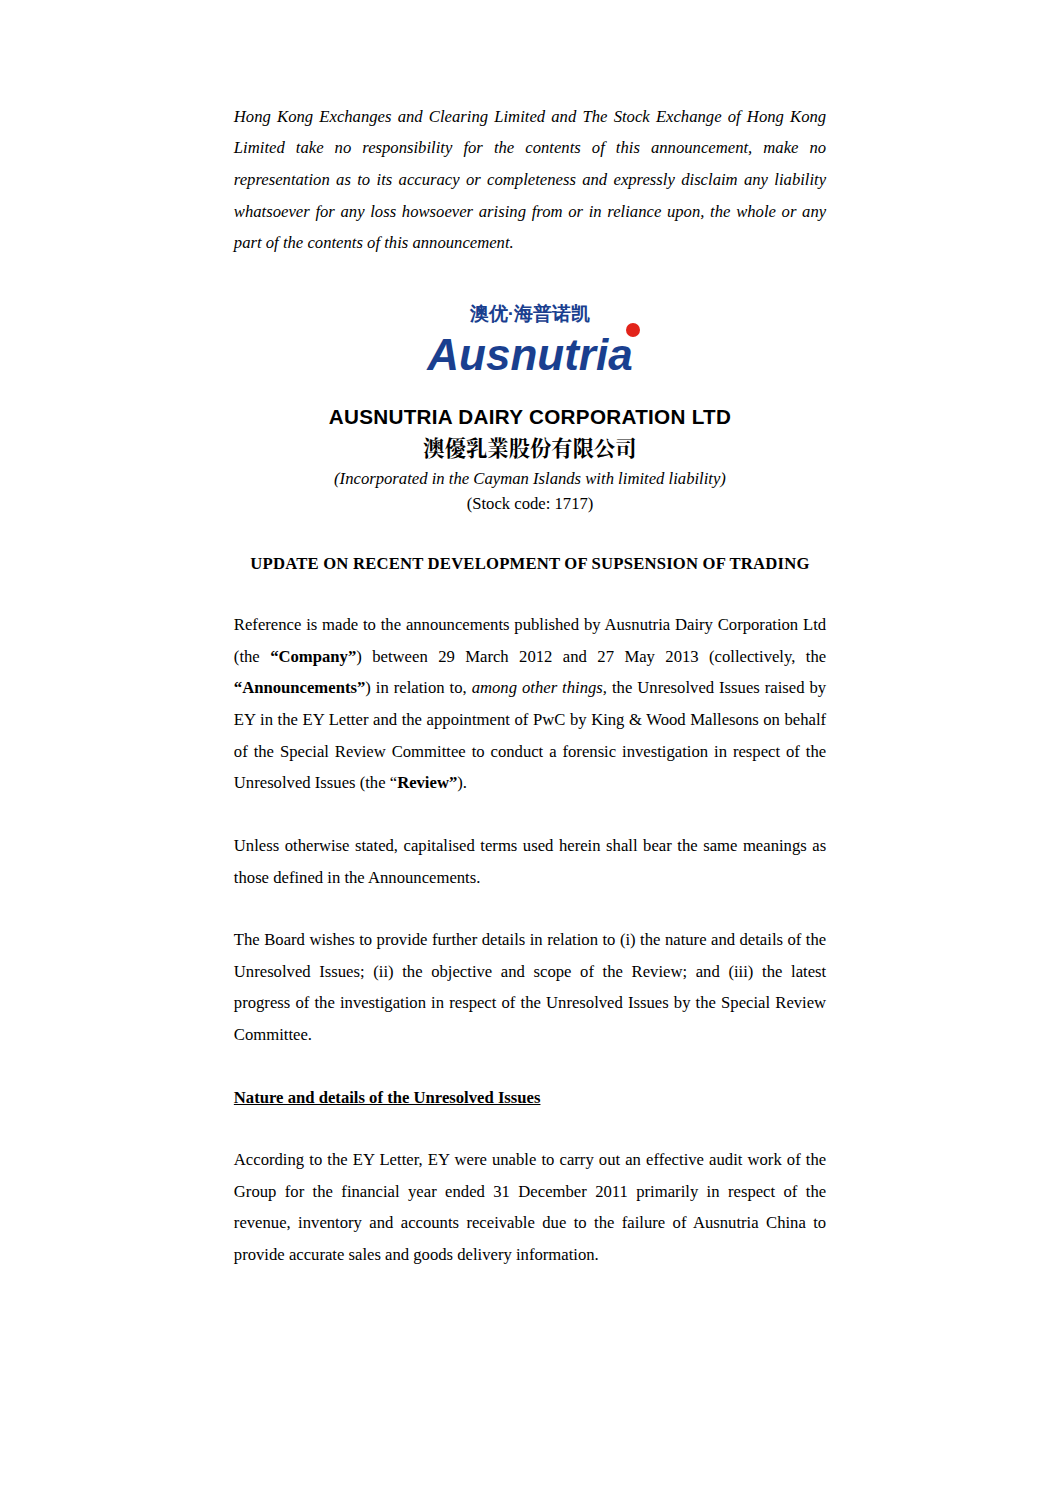Hong Kong Exchanges and Clearing Limited and The Stock Exchange of Hong Kong Limited take no responsibility for the contents of this announcement, make no representation as to its accuracy or completeness and expressly disclaim any liability whatsoever for any loss howsoever arising from or in reliance upon, the whole or any part of the contents of this announcement.
澳优·海普诺凯 Ausnutria
AUSNUTRIA DAIRY CORPORATION LTD
澳優乳業股份有限公司
(Incorporated in the Cayman Islands with limited liability)
(Stock code: 1717)
Update on Recent Development of Supsension of Trading
Reference is made to the announcements published by Ausnutria Dairy Corporation Ltd (the “Company”) between 29 March 2012 and 27 May 2013 (collectively, the “Announcements”) in relation to, among other things, the Unresolved Issues raised by EY in the EY Letter and the appointment of PwC by King & Wood Mallesons on behalf of the Special Review Committee to conduct a forensic investigation in respect of the Unresolved Issues (the “Review”).
Unless otherwise stated, capitalised terms used herein shall bear the same meanings as those defined in the Announcements.
The Board wishes to provide further details in relation to (i) the nature and details of the Unresolved Issues; (ii) the objective and scope of the Review; and (iii) the latest progress of the investigation in respect of the Unresolved Issues by the Special Review Committee.
Nature and details of the Unresolved Issues
According to the EY Letter, EY were unable to carry out an effective audit work of the Group for the financial year ended 31 December 2011 primarily in respect of the revenue, inventory and accounts receivable due to the failure of Ausnutria China to provide accurate sales and goods delivery information.